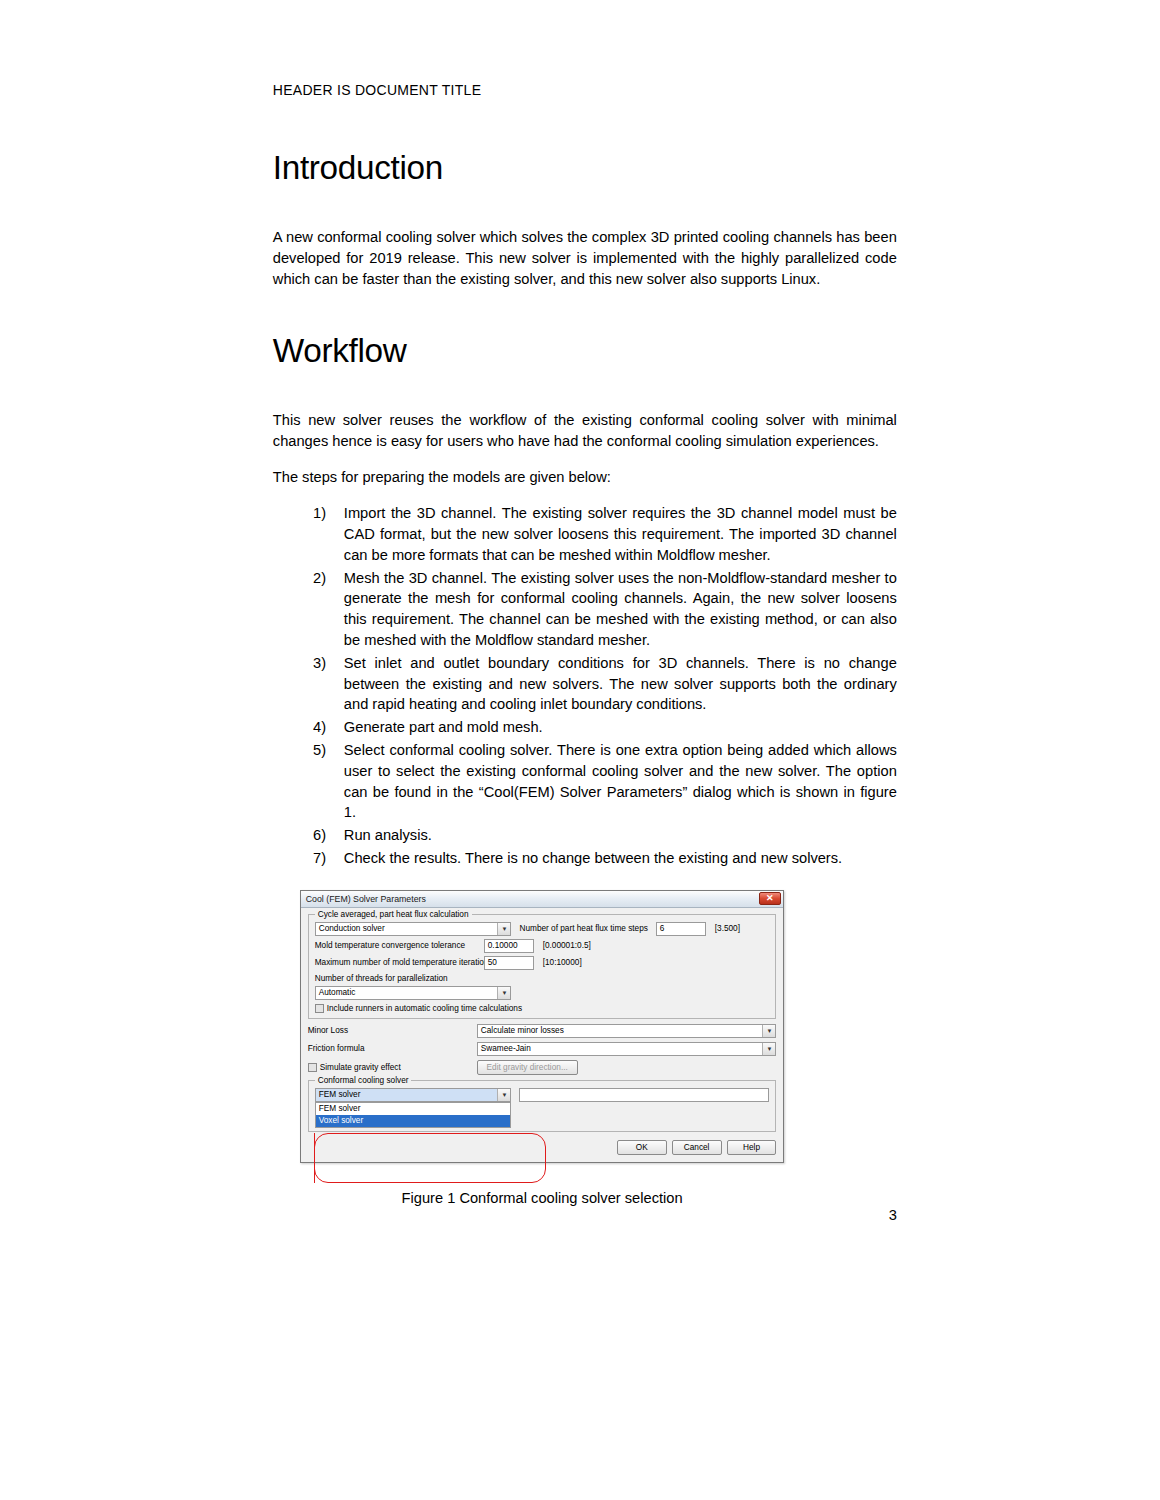HEADER IS DOCUMENT TITLE
Introduction
A new conformal cooling solver which solves the complex 3D printed cooling channels has been developed for 2019 release. This new solver is implemented with the highly parallelized code which can be faster than the existing solver, and this new solver also supports Linux.
Workflow
This new solver reuses the workflow of the existing conformal cooling solver with minimal changes hence is easy for users who have had the conformal cooling simulation experiences.
The steps for preparing the models are given below:
Import the 3D channel. The existing solver requires the 3D channel model must be CAD format, but the new solver loosens this requirement. The imported 3D channel can be more formats that can be meshed within Moldflow mesher.
Mesh the 3D channel. The existing solver uses the non-Moldflow-standard mesher to generate the mesh for conformal cooling channels. Again, the new solver loosens this requirement. The channel can be meshed with the existing method, or can also be meshed with the Moldflow standard mesher.
Set inlet and outlet boundary conditions for 3D channels. There is no change between the existing and new solvers. The new solver supports both the ordinary and rapid heating and cooling inlet boundary conditions.
Generate part and mold mesh.
Select conformal cooling solver. There is one extra option being added which allows user to select the existing conformal cooling solver and the new solver. The option can be found in the “Cool(FEM) Solver Parameters” dialog which is shown in figure 1.
Run analysis.
Check the results. There is no change between the existing and new solvers.
Cool (FEM) Solver Parameters ✕
Cycle averaged, part heat flux calculation
Conduction solver▼
Number of part heat flux time steps
6
[3.500]
Mold temperature convergence tolerance
0.10000
[0.00001:0.5]
Maximum number of mold temperature iterations
50
[10:10000]
Number of threads for parallelization
Automatic▼
Include runners in automatic cooling time calculations
Minor Loss
Calculate minor losses▼
Friction formula
Swamee-Jain▼
Simulate gravity effect
Edit gravity direction...
Conformal cooling solver
FEM solver▼
FEM solver
Voxel solver
OK
Cancel
Help
Figure 1 Conformal cooling solver selection
3